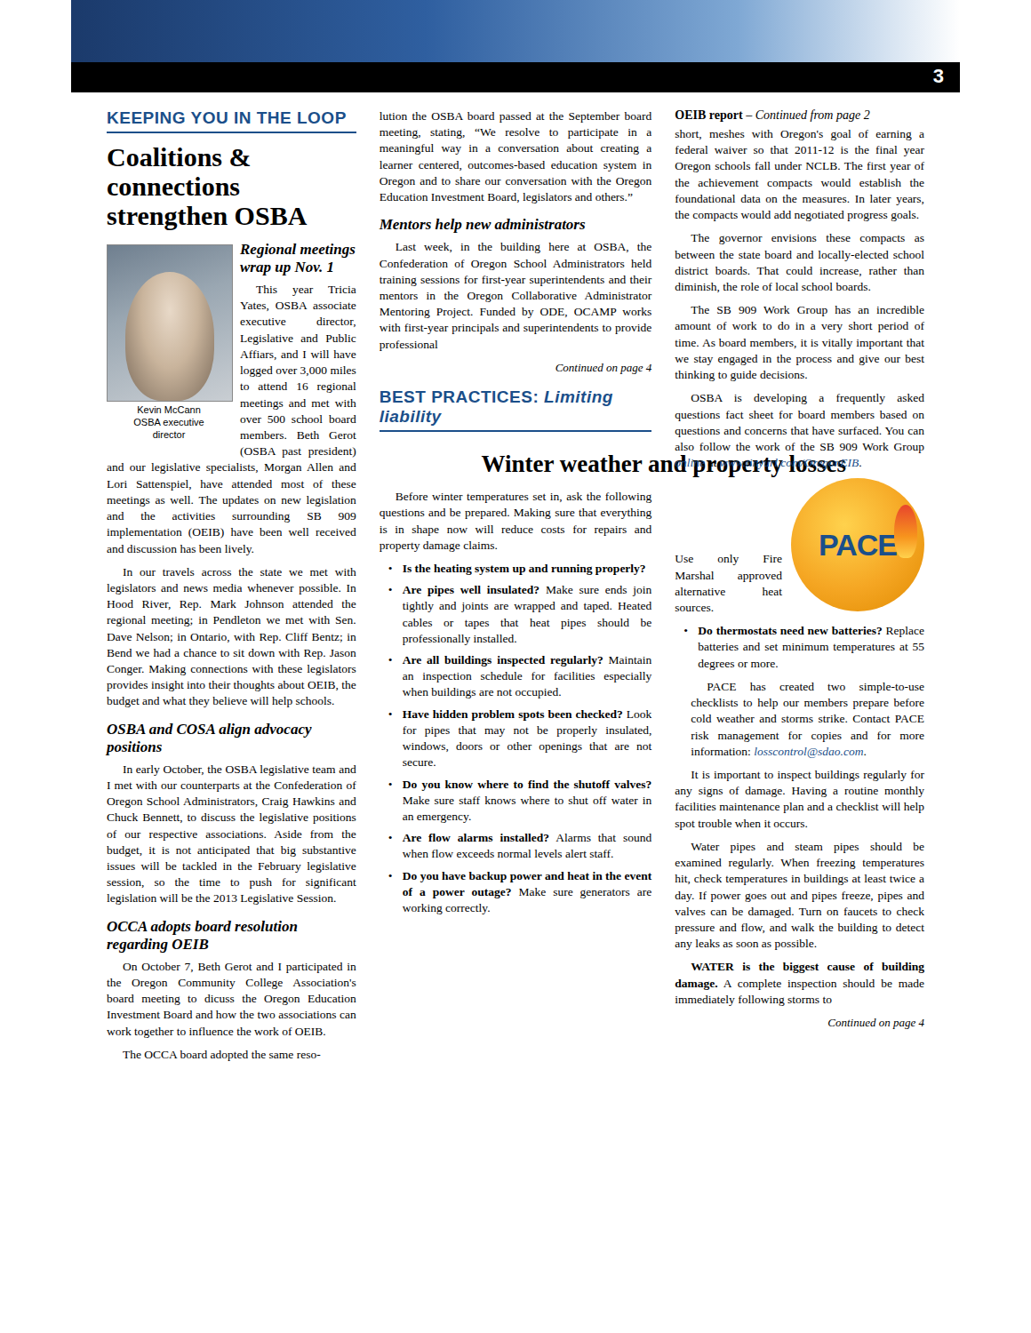3
KEEPING YOU IN THE LOOP
Coalitions & connections strengthen OSBA
Kevin McCann
OSBA executive
director
Regional meetings wrap up Nov. 1
This year Tricia Yates, OSBA associate executive director, Legislative and Public Affiars, and I will have logged over 3,000 miles to attend 16 regional meetings and met with over 500 school board members. Beth Gerot (OSBA past president) and our legislative specialists, Morgan Allen and Lori Sattenspiel, have attended most of these meetings as well. The updates on new legislation and the activities surrounding SB 909 implementation (OEIB) have been well received and discussion has been lively.
In our travels across the state we met with legislators and news media whenever possible. In Hood River, Rep. Mark Johnson attended the regional meeting; in Pendleton we met with Sen. Dave Nelson; in Ontario, with Rep. Cliff Bentz; in Bend we had a chance to sit down with Rep. Jason Conger. Making connections with these legislators provides insight into their thoughts about OEIB, the budget and what they believe will help schools.
OSBA and COSA align advocacy positions
In early October, the OSBA legislative team and I met with our counterparts at the Confederation of Oregon School Administrators, Craig Hawkins and Chuck Bennett, to discuss the legislative positions of our respective associations. Aside from the budget, it is not anticipated that big substantive issues will be tackled in the February legislative session, so the time to push for significant legislation will be the 2013 Legislative Session.
OCCA adopts board resolution regarding OEIB
On October 7, Beth Gerot and I participated in the Oregon Community College Association's board meeting to dicuss the Oregon Education Investment Board and how the two associations can work together to influence the work of OEIB.
The OCCA board adopted the same reso-
lution the OSBA board passed at the September board meeting, stating, “We resolve to participate in a meaningful way in a conversation about creating a learner centered, outcomes-based education system in Oregon and to share our conversation with the Oregon Education Investment Board, legislators and others.”
Mentors help new administrators
Last week, in the building here at OSBA, the Confederation of Oregon School Administrators held training sessions for first-year superintendents and their mentors in the Oregon Collaborative Administrator Mentoring Project. Funded by ODE, OCAMP works with first-year principals and superintendents to provide professional
Continued on page 4
BEST PRACTICES: Limiting liability
Winter weather and property losses
Before winter temperatures set in, ask the following questions and be prepared. Making sure that everything is in shape now will reduce costs for repairs and property damage claims.
Is the heating system up and running properly?
Are pipes well insulated? Make sure ends join tightly and joints are wrapped and taped. Heated cables or tapes that heat pipes should be professionally installed.
Are all buildings inspected regularly? Maintain an inspection schedule for facilities especially when buildings are not occupied.
Have hidden problem spots been checked? Look for pipes that may not be properly insulated, windows, doors or other openings that are not secure.
Do you know where to find the shutoff valves? Make sure staff knows where to shut off water in an emergency.
Are flow alarms installed? Alarms that sound when flow exceeds normal levels alert staff.
Do you have backup power and heat in the event of a power outage? Make sure generators are working correctly.
OEIB report – Continued from page 2
short, meshes with Oregon's goal of earning a federal waiver so that 2011-12 is the final year Oregon schools fall under NCLB. The first year of the achievement compacts would establish the foundational data on the measures. In later years, the compacts would add negotiated progress goals.
The governor envisions these compacts as between the state board and locally-elected school district boards. That could increase, rather than diminish, the role of local school boards.
The SB 909 Work Group has an incredible amount of work to do in a very short period of time. As board members, it is vitally important that we stay engaged in the process and give our best thinking to guide decisions.
OSBA is developing a frequently asked questions fact sheet for board members based on questions and concerns that have surfaced. You can also follow the work of the SB 909 Work Group online at www.tinyurl.com/OregonEIB.
PACE
Use only Fire Marshal approved alternative heat sources.
Do thermostats need new batteries? Replace batteries and set minimum temperatures at 55 degrees or more.
PACE has created two simple-to-use checklists to help our members prepare before cold weather and storms strike. Contact PACE risk management for copies and for more information: losscontrol@sdao.com.
It is important to inspect buildings regularly for any signs of damage. Having a routine monthly facilities maintenance plan and a checklist will help spot trouble when it occurs.
Water pipes and steam pipes should be examined regularly. When freezing temperatures hit, check temperatures in buildings at least twice a day. If power goes out and pipes freeze, pipes and valves can be damaged. Turn on faucets to check pressure and flow, and walk the building to detect any leaks as soon as possible.
WATER is the biggest cause of building damage. A complete inspection should be made immediately following storms to
Continued on page 4